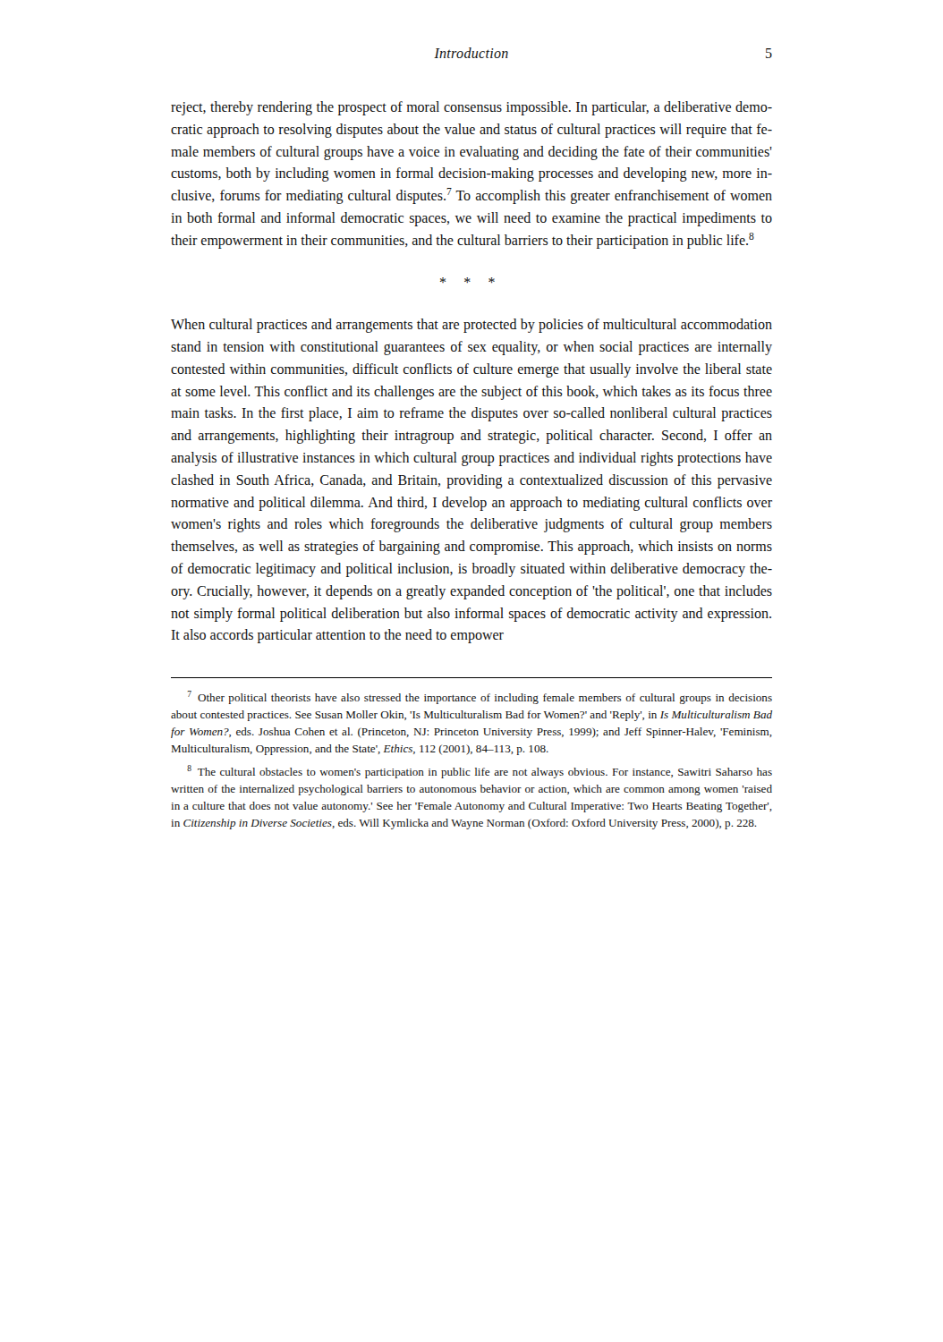Introduction
5
reject, thereby rendering the prospect of moral consensus impossible. In particular, a deliberative democratic approach to resolving disputes about the value and status of cultural practices will require that female members of cultural groups have a voice in evaluating and deciding the fate of their communities' customs, both by including women in formal decision-making processes and developing new, more inclusive, forums for mediating cultural disputes.7 To accomplish this greater enfranchisement of women in both formal and informal democratic spaces, we will need to examine the practical impediments to their empowerment in their communities, and the cultural barriers to their participation in public life.8
***
When cultural practices and arrangements that are protected by policies of multicultural accommodation stand in tension with constitutional guarantees of sex equality, or when social practices are internally contested within communities, difficult conflicts of culture emerge that usually involve the liberal state at some level. This conflict and its challenges are the subject of this book, which takes as its focus three main tasks. In the first place, I aim to reframe the disputes over so-called nonliberal cultural practices and arrangements, highlighting their intragroup and strategic, political character. Second, I offer an analysis of illustrative instances in which cultural group practices and individual rights protections have clashed in South Africa, Canada, and Britain, providing a contextualized discussion of this pervasive normative and political dilemma. And third, I develop an approach to mediating cultural conflicts over women's rights and roles which foregrounds the deliberative judgments of cultural group members themselves, as well as strategies of bargaining and compromise. This approach, which insists on norms of democratic legitimacy and political inclusion, is broadly situated within deliberative democracy theory. Crucially, however, it depends on a greatly expanded conception of 'the political', one that includes not simply formal political deliberation but also informal spaces of democratic activity and expression. It also accords particular attention to the need to empower
7 Other political theorists have also stressed the importance of including female members of cultural groups in decisions about contested practices. See Susan Moller Okin, 'Is Multiculturalism Bad for Women?' and 'Reply', in Is Multiculturalism Bad for Women?, eds. Joshua Cohen et al. (Princeton, NJ: Princeton University Press, 1999); and Jeff Spinner-Halev, 'Feminism, Multiculturalism, Oppression, and the State', Ethics, 112 (2001), 84–113, p. 108.
8 The cultural obstacles to women's participation in public life are not always obvious. For instance, Sawitri Saharso has written of the internalized psychological barriers to autonomous behavior or action, which are common among women 'raised in a culture that does not value autonomy.' See her 'Female Autonomy and Cultural Imperative: Two Hearts Beating Together', in Citizenship in Diverse Societies, eds. Will Kymlicka and Wayne Norman (Oxford: Oxford University Press, 2000), p. 228.